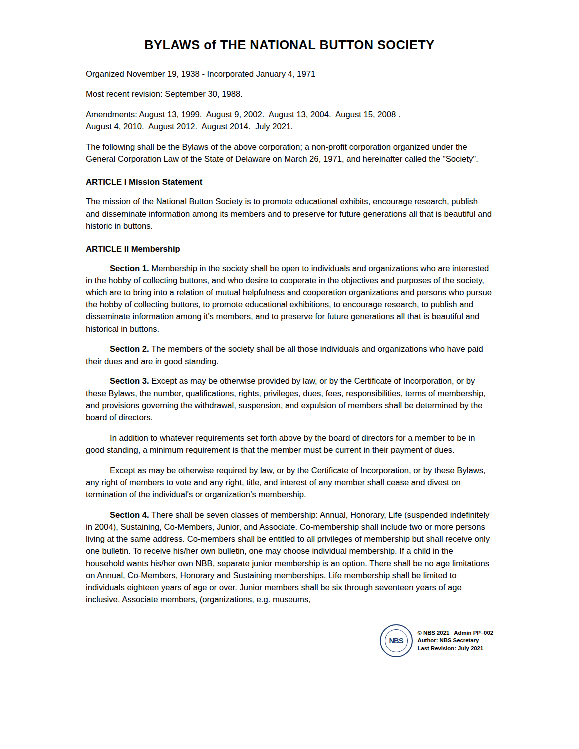BYLAWS of THE NATIONAL BUTTON SOCIETY
Organized November 19, 1938 - Incorporated January 4, 1971
Most recent revision: September 30, 1988.
Amendments: August 13, 1999. August 9, 2002. August 13, 2004. August 15, 2008 .
August 4, 2010. August 2012. August 2014. July 2021.
The following shall be the Bylaws of the above corporation; a non-profit corporation organized under the General Corporation Law of the State of Delaware on March 26, 1971, and hereinafter called the "Society".
ARTICLE I Mission Statement
The mission of the National Button Society is to promote educational exhibits, encourage research, publish and disseminate information among its members and to preserve for future generations all that is beautiful and historic in buttons.
ARTICLE II Membership
Section 1. Membership in the society shall be open to individuals and organizations who are interested in the hobby of collecting buttons, and who desire to cooperate in the objectives and purposes of the society, which are to bring into a relation of mutual helpfulness and cooperation organizations and persons who pursue the hobby of collecting buttons, to promote educational exhibitions, to encourage research, to publish and disseminate information among it's members, and to preserve for future generations all that is beautiful and historical in buttons.
Section 2. The members of the society shall be all those individuals and organizations who have paid their dues and are in good standing.
Section 3. Except as may be otherwise provided by law, or by the Certificate of Incorporation, or by these Bylaws, the number, qualifications, rights, privileges, dues, fees, responsibilities, terms of membership, and provisions governing the withdrawal, suspension, and expulsion of members shall be determined by the board of directors.
In addition to whatever requirements set forth above by the board of directors for a member to be in good standing, a minimum requirement is that the member must be current in their payment of dues.
Except as may be otherwise required by law, or by the Certificate of Incorporation, or by these Bylaws, any right of members to vote and any right, title, and interest of any member shall cease and divest on termination of the individual's or organization’s membership.
Section 4. There shall be seven classes of membership: Annual, Honorary, Life (suspended indefinitely in 2004), Sustaining, Co-Members, Junior, and Associate. Co-membership shall include two or more persons living at the same address. Co-members shall be entitled to all privileges of membership but shall receive only one bulletin. To receive his/her own bulletin, one may choose individual membership. If a child in the household wants his/her own NBB, separate junior membership is an option. There shall be no age limitations on Annual, Co-Members, Honorary and Sustaining memberships. Life membership shall be limited to individuals eighteen years of age or over. Junior members shall be six through seventeen years of age inclusive. Associate members, (organizations, e.g. museums,
NBS
© NBS 2021 Admin PP–002
Author: NBS Secretary
Last Revision: July 2021